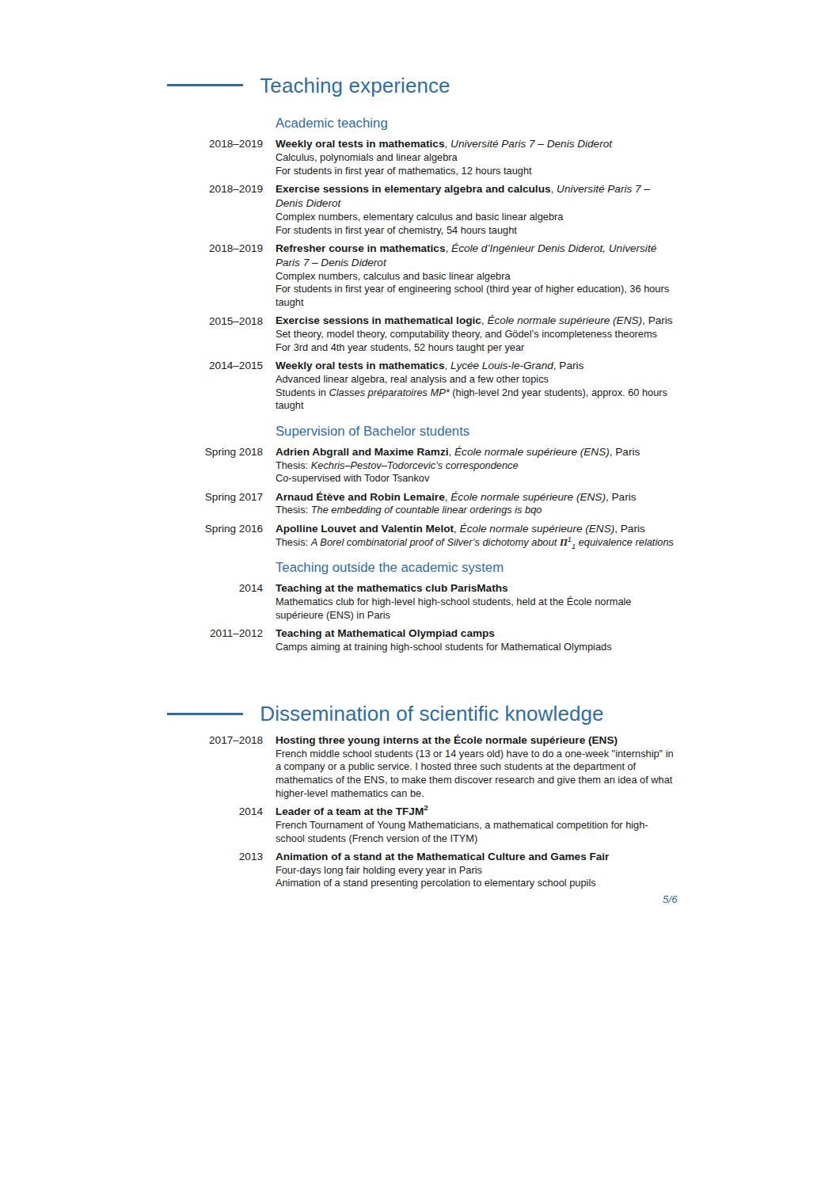Teaching experience
Academic teaching
2018–2019
Weekly oral tests in mathematics, Université Paris 7 – Denis Diderot Calculus, polynomials and linear algebra For students in first year of mathematics, 12 hours taught
2018–2019
Exercise sessions in elementary algebra and calculus, Université Paris 7 – Denis Diderot Complex numbers, elementary calculus and basic linear algebra For students in first year of chemistry, 54 hours taught
2018–2019
Refresher course in mathematics, École d’Ingénieur Denis Diderot, Université Paris 7 – Denis Diderot Complex numbers, calculus and basic linear algebra For students in first year of engineering school (third year of higher education), 36 hours taught
2015–2018
Exercise sessions in mathematical logic, École normale supérieure (ENS), Paris Set theory, model theory, computability theory, and Gödel’s incompleteness theorems For 3rd and 4th year students, 52 hours taught per year
2014–2015
Weekly oral tests in mathematics, Lycée Louis-le-Grand, Paris Advanced linear algebra, real analysis and a few other topics Students in Classes préparatoires MP* (high-level 2nd year students), approx. 60 hours taught
Supervision of Bachelor students
Spring 2018
Adrien Abgrall and Maxime Ramzi, École normale supérieure (ENS), Paris Thesis: Kechris–Pestov–Todorcevic’s correspondence Co-supervised with Todor Tsankov
Spring 2017
Arnaud Étève and Robin Lemaire, École normale supérieure (ENS), Paris Thesis: The embedding of countable linear orderings is bqo
Spring 2016
Apolline Louvet and Valentin Melot, École normale supérieure (ENS), Paris Thesis: A Borel combinatorial proof of Silver’s dichotomy about Π11 equivalence relations
Teaching outside the academic system
2014
Teaching at the mathematics club ParisMaths Mathematics club for high-level high-school students, held at the École normale supérieure (ENS) in Paris
2011–2012
Teaching at Mathematical Olympiad camps Camps aiming at training high-school students for Mathematical Olympiads
Dissemination of scientific knowledge
2017–2018
Hosting three young interns at the École normale supérieure (ENS) French middle school students (13 or 14 years old) have to do a one-week "internship" in a company or a public service. I hosted three such students at the department of mathematics of the ENS, to make them discover research and give them an idea of what higher-level mathematics can be.
2014
Leader of a team at the TFJM2 French Tournament of Young Mathematicians, a mathematical competition for high-school students (French version of the ITYM)
2013
Animation of a stand at the Mathematical Culture and Games Fair Four-days long fair holding every year in Paris Animation of a stand presenting percolation to elementary school pupils
5/6